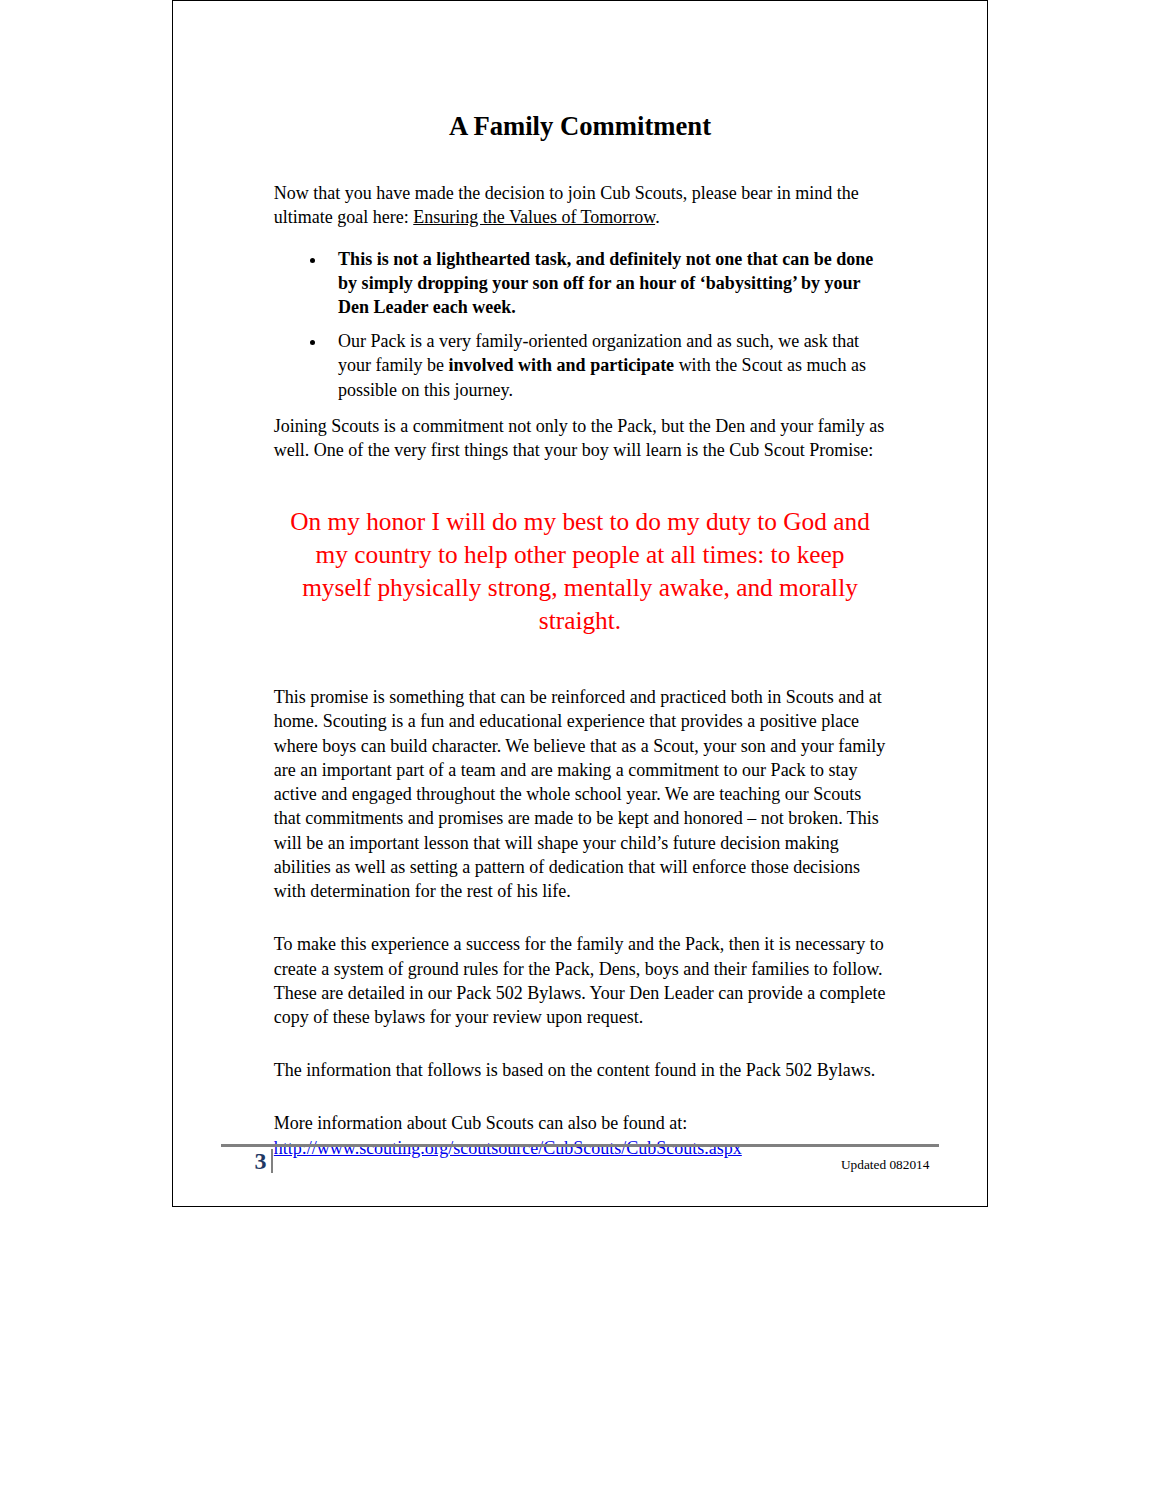A Family Commitment
Now that you have made the decision to join Cub Scouts, please bear in mind the ultimate goal here: Ensuring the Values of Tomorrow.
This is not a lighthearted task, and definitely not one that can be done by simply dropping your son off for an hour of ‘babysitting’ by your Den Leader each week.
Our Pack is a very family-oriented organization and as such, we ask that your family be involved with and participate with the Scout as much as possible on this journey.
Joining Scouts is a commitment not only to the Pack, but the Den and your family as well. One of the very first things that your boy will learn is the Cub Scout Promise:
On my honor I will do my best to do my duty to God and my country to help other people at all times: to keep myself physically strong, mentally awake, and morally straight.
This promise is something that can be reinforced and practiced both in Scouts and at home. Scouting is a fun and educational experience that provides a positive place where boys can build character. We believe that as a Scout, your son and your family are an important part of a team and are making a commitment to our Pack to stay active and engaged throughout the whole school year. We are teaching our Scouts that commitments and promises are made to be kept and honored – not broken. This will be an important lesson that will shape your child’s future decision making abilities as well as setting a pattern of dedication that will enforce those decisions with determination for the rest of his life.
To make this experience a success for the family and the Pack, then it is necessary to create a system of ground rules for the Pack, Dens, boys and their families to follow. These are detailed in our Pack 502 Bylaws. Your Den Leader can provide a complete copy of these bylaws for your review upon request.
The information that follows is based on the content found in the Pack 502 Bylaws.
More information about Cub Scouts can also be found at:
http://www.scouting.org/scoutsource/CubScouts/CubScouts.aspx
3
Updated 082014